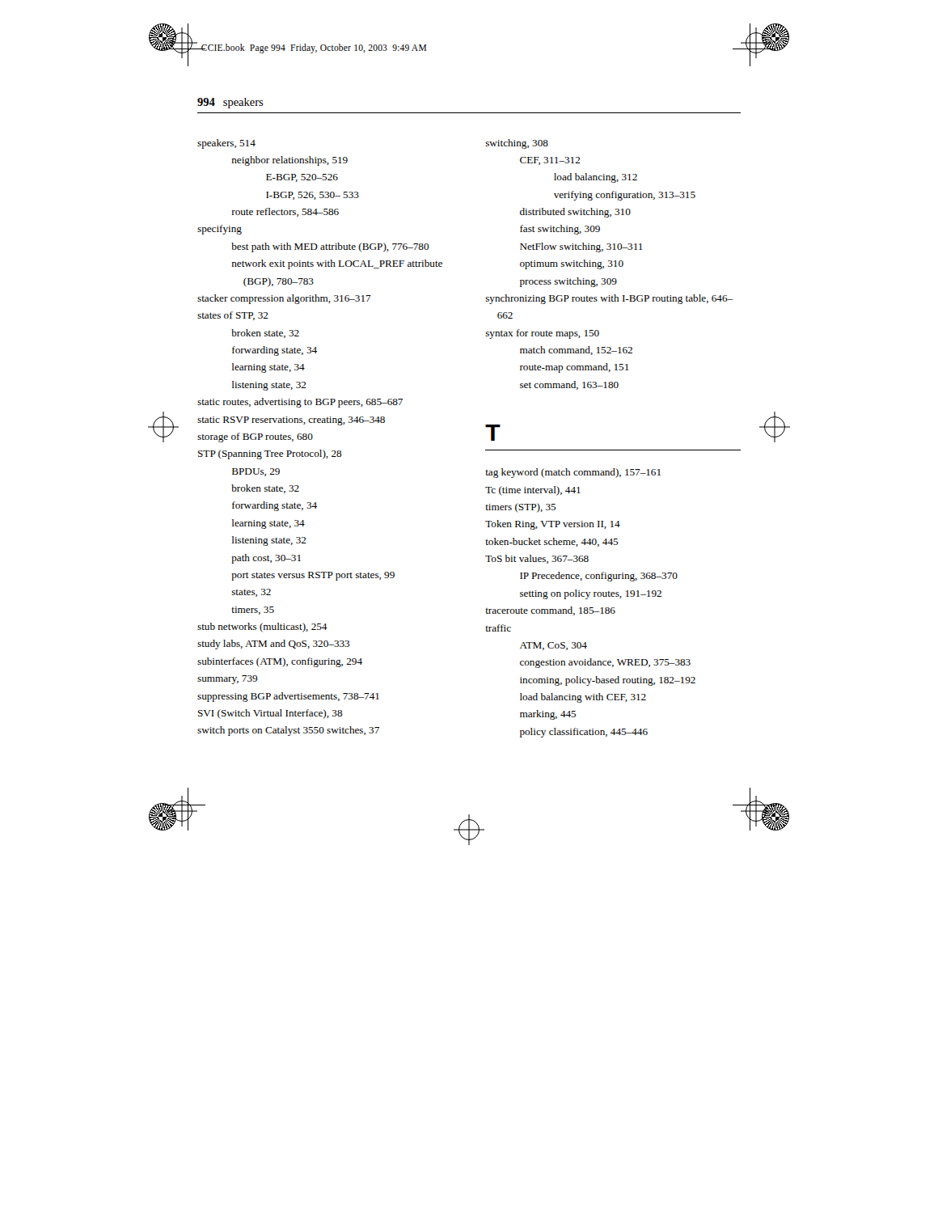CCIE.book Page 994 Friday, October 10, 2003 9:49 AM
994 speakers
speakers, 514
neighbor relationships, 519
E-BGP, 520–526
I-BGP, 526, 530– 533
route reflectors, 584–586
specifying
best path with MED attribute (BGP), 776–780
network exit points with LOCAL_PREF attribute (BGP), 780–783
stacker compression algorithm, 316–317
states of STP, 32
broken state, 32
forwarding state, 34
learning state, 34
listening state, 32
static routes, advertising to BGP peers, 685–687
static RSVP reservations, creating, 346–348
storage of BGP routes, 680
STP (Spanning Tree Protocol), 28
BPDUs, 29
broken state, 32
forwarding state, 34
learning state, 34
listening state, 32
path cost, 30–31
port states versus RSTP port states, 99
states, 32
timers, 35
stub networks (multicast), 254
study labs, ATM and QoS, 320–333
subinterfaces (ATM), configuring, 294
summary, 739
suppressing BGP advertisements, 738–741
SVI (Switch Virtual Interface), 38
switch ports on Catalyst 3550 switches, 37
switching, 308
CEF, 311–312
load balancing, 312
verifying configuration, 313–315
distributed switching, 310
fast switching, 309
NetFlow switching, 310–311
optimum switching, 310
process switching, 309
synchronizing BGP routes with I-BGP routing table, 646–662
syntax for route maps, 150
match command, 152–162
route-map command, 151
set command, 163–180
T
tag keyword (match command), 157–161
Tc (time interval), 441
timers (STP), 35
Token Ring, VTP version II, 14
token-bucket scheme, 440, 445
ToS bit values, 367–368
IP Precedence, configuring, 368–370
setting on policy routes, 191–192
traceroute command, 185–186
traffic
ATM, CoS, 304
congestion avoidance, WRED, 375–383
incoming, policy-based routing, 182–192
load balancing with CEF, 312
marking, 445
policy classification, 445–446